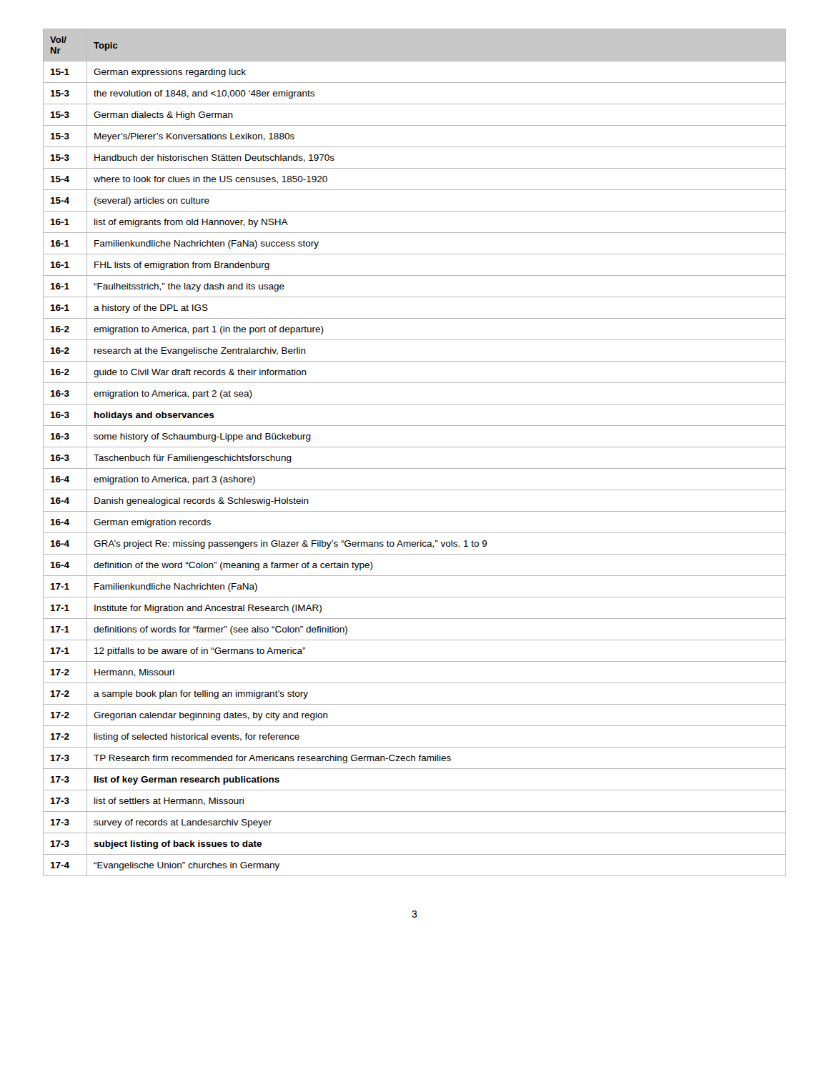| Vol/ Nr | Topic |
| --- | --- |
| 15-1 | German expressions regarding luck |
| 15-3 | the revolution of 1848, and <10,000 ‘48er emigrants |
| 15-3 | German dialects & High German |
| 15-3 | Meyer’s/Pierer’s Konversations Lexikon, 1880s |
| 15-3 | Handbuch der historischen Stätten Deutschlands, 1970s |
| 15-4 | where to look for clues in the US censuses, 1850-1920 |
| 15-4 | (several) articles on culture |
| 16-1 | list of emigrants from old Hannover, by NSHA |
| 16-1 | Familienkundliche Nachrichten (FaNa) success story |
| 16-1 | FHL lists of emigration from Brandenburg |
| 16-1 | “Faulheitsstrich,” the lazy dash and its usage |
| 16-1 | a history of the DPL at IGS |
| 16-2 | emigration to America, part 1 (in the port of departure) |
| 16-2 | research at the Evangelische Zentralarchiv, Berlin |
| 16-2 | guide to Civil War draft records & their information |
| 16-3 | emigration to America, part 2 (at sea) |
| 16-3 | holidays and observances |
| 16-3 | some history of Schaumburg-Lippe and Bückeburg |
| 16-3 | Taschenbuch für Familiengeschichtsforschung |
| 16-4 | emigration to America, part 3 (ashore) |
| 16-4 | Danish genealogical records & Schleswig-Holstein |
| 16-4 | German emigration records |
| 16-4 | GRA’s project Re: missing passengers in Glazer & Filby’s “Germans to America,” vols. 1 to 9 |
| 16-4 | definition of the word “Colon” (meaning a farmer of a certain type) |
| 17-1 | Familienkundliche Nachrichten (FaNa) |
| 17-1 | Institute for Migration and Ancestral Research (IMAR) |
| 17-1 | definitions of words for “farmer” (see also “Colon” definition) |
| 17-1 | 12 pitfalls to be aware of in “Germans to America” |
| 17-2 | Hermann, Missouri |
| 17-2 | a sample book plan for telling an immigrant’s story |
| 17-2 | Gregorian calendar beginning dates, by city and region |
| 17-2 | listing of selected historical events, for reference |
| 17-3 | TP Research firm recommended for Americans researching German-Czech families |
| 17-3 | list of key German research publications |
| 17-3 | list of settlers at Hermann, Missouri |
| 17-3 | survey of records at Landesarchiv Speyer |
| 17-3 | subject listing of back issues to date |
| 17-4 | “Evangelische Union” churches in Germany |
3